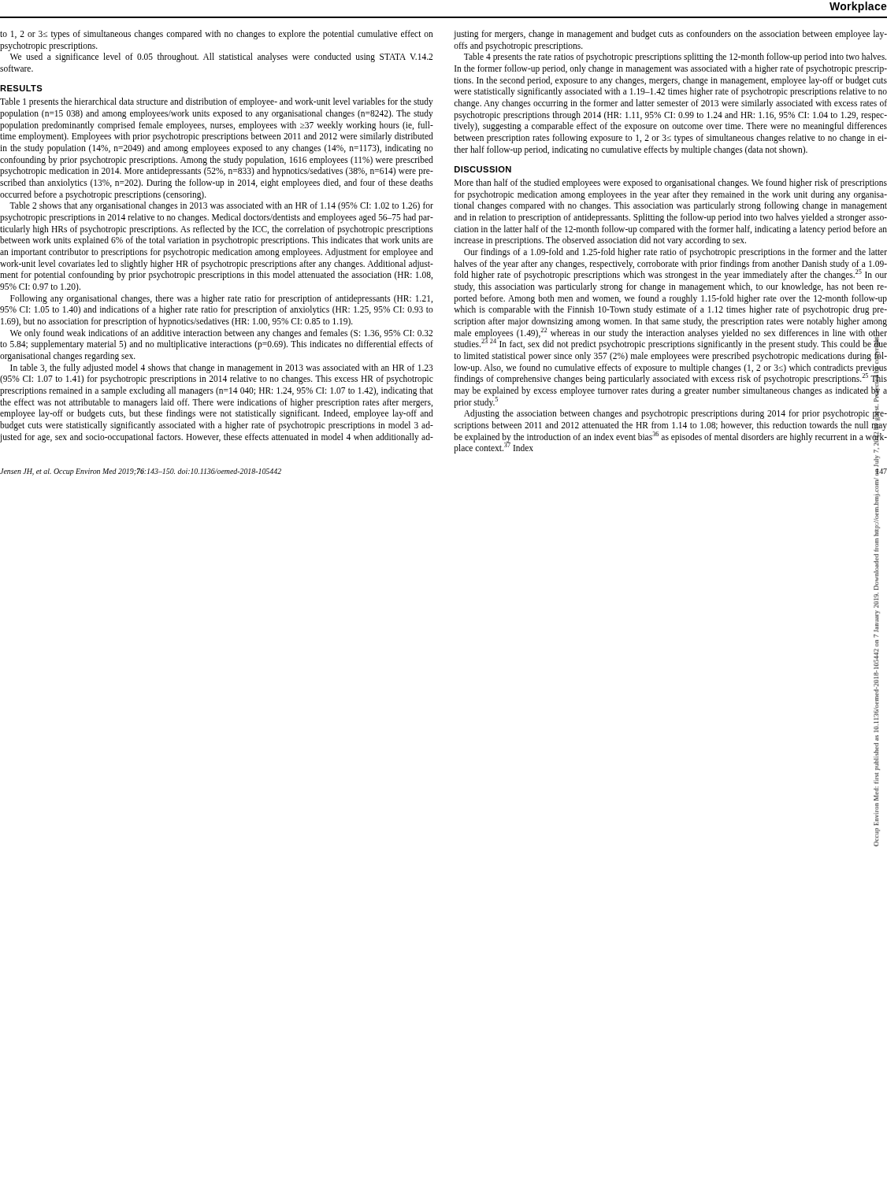Occup Environ Med: first published as 10.1136/oemed-2018-105442 on 7 January 2019. Downloaded from http://oem.bmj.com/ on July 7, 2022 by guest. Protected by copyright.
Workplace
to 1, 2 or 3≤ types of simultaneous changes compared with no changes to explore the potential cumulative effect on psychotropic prescriptions.
We used a significance level of 0.05 throughout. All statistical analyses were conducted using STATA V.14.2 software.
Results
Table 1 presents the hierarchical data structure and distribution of employee- and work-unit level variables for the study population (n=15 038) and among employees/work units exposed to any organisational changes (n=8242). The study population predominantly comprised female employees, nurses, employees with ≥37 weekly working hours (ie, full-time employment). Employees with prior psychotropic prescriptions between 2011 and 2012 were similarly distributed in the study population (14%, n=2049) and among employees exposed to any changes (14%, n=1173), indicating no confounding by prior psychotropic prescriptions. Among the study population, 1616 employees (11%) were prescribed psychotropic medication in 2014. More antidepressants (52%, n=833) and hypnotics/sedatives (38%, n=614) were prescribed than anxiolytics (13%, n=202). During the follow-up in 2014, eight employees died, and four of these deaths occurred before a psychotropic prescriptions (censoring).
Table 2 shows that any organisational changes in 2013 was associated with an HR of 1.14 (95% CI: 1.02 to 1.26) for psychotropic prescriptions in 2014 relative to no changes. Medical doctors/dentists and employees aged 56–75 had particularly high HRs of psychotropic prescriptions. As reflected by the ICC, the correlation of psychotropic prescriptions between work units explained 6% of the total variation in psychotropic prescriptions. This indicates that work units are an important contributor to prescriptions for psychotropic medication among employees. Adjustment for employee and work-unit level covariates led to slightly higher HR of psychotropic prescriptions after any changes. Additional adjustment for potential confounding by prior psychotropic prescriptions in this model attenuated the association (HR: 1.08, 95% CI: 0.97 to 1.20).
Following any organisational changes, there was a higher rate ratio for prescription of antidepressants (HR: 1.21, 95% CI: 1.05 to 1.40) and indications of a higher rate ratio for prescription of anxiolytics (HR: 1.25, 95% CI: 0.93 to 1.69), but no association for prescription of hypnotics/sedatives (HR: 1.00, 95% CI: 0.85 to 1.19).
We only found weak indications of an additive interaction between any changes and females (S: 1.36, 95% CI: 0.32 to 5.84; supplementary material 5) and no multiplicative interactions (p=0.69). This indicates no differential effects of organisational changes regarding sex.
In table 3, the fully adjusted model 4 shows that change in management in 2013 was associated with an HR of 1.23 (95% CI: 1.07 to 1.41) for psychotropic prescriptions in 2014 relative to no changes. This excess HR of psychotropic prescriptions remained in a sample excluding all managers (n=14 040; HR: 1.24, 95% CI: 1.07 to 1.42), indicating that the effect was not attributable to managers laid off. There were indications of higher prescription rates after mergers, employee lay-off or budgets cuts, but these findings were not statistically significant. Indeed, employee lay-off and budget cuts were statistically significantly associated with a higher rate of psychotropic prescriptions in model 3 adjusted for age, sex and socio-occupational factors. However, these effects attenuated in model 4 when additionally adjusting for mergers, change in management and budget cuts as confounders on the association between employee lay-offs and psychotropic prescriptions.
Table 4 presents the rate ratios of psychotropic prescriptions splitting the 12-month follow-up period into two halves. In the former follow-up period, only change in management was associated with a higher rate of psychotropic prescriptions. In the second period, exposure to any changes, mergers, change in management, employee lay-off or budget cuts were statistically significantly associated with a 1.19–1.42 times higher rate of psychotropic prescriptions relative to no change. Any changes occurring in the former and latter semester of 2013 were similarly associated with excess rates of psychotropic prescriptions through 2014 (HR: 1.11, 95% CI: 0.99 to 1.24 and HR: 1.16, 95% CI: 1.04 to 1.29, respectively), suggesting a comparable effect of the exposure on outcome over time. There were no meaningful differences between prescription rates following exposure to 1, 2 or 3≤ types of simultaneous changes relative to no change in either half follow-up period, indicating no cumulative effects by multiple changes (data not shown).
Discussion
More than half of the studied employees were exposed to organisational changes. We found higher risk of prescriptions for psychotropic medication among employees in the year after they remained in the work unit during any organisational changes compared with no changes. This association was particularly strong following change in management and in relation to prescription of antidepressants. Splitting the follow-up period into two halves yielded a stronger association in the latter half of the 12-month follow-up compared with the former half, indicating a latency period before an increase in prescriptions. The observed association did not vary according to sex.
Our findings of a 1.09-fold and 1.25-fold higher rate ratio of psychotropic prescriptions in the former and the latter halves of the year after any changes, respectively, corroborate with prior findings from another Danish study of a 1.09-fold higher rate of psychotropic prescriptions which was strongest in the year immediately after the changes.25 In our study, this association was particularly strong for change in management which, to our knowledge, has not been reported before. Among both men and women, we found a roughly 1.15-fold higher rate over the 12-month follow-up which is comparable with the Finnish 10-Town study estimate of a 1.12 times higher rate of psychotropic drug prescription after major downsizing among women. In that same study, the prescription rates were notably higher among male employees (1.49),22 whereas in our study the interaction analyses yielded no sex differences in line with other studies.23 24 In fact, sex did not predict psychotropic prescriptions significantly in the present study. This could be due to limited statistical power since only 357 (2%) male employees were prescribed psychotropic medications during follow-up. Also, we found no cumulative effects of exposure to multiple changes (1, 2 or 3≤) which contradicts previous findings of comprehensive changes being particularly associated with excess risk of psychotropic prescriptions.25 This may be explained by excess employee turnover rates during a greater number simultaneous changes as indicated by a prior study.5
Adjusting the association between changes and psychotropic prescriptions during 2014 for prior psychotropic prescriptions between 2011 and 2012 attenuated the HR from 1.14 to 1.08; however, this reduction towards the null may be explained by the introduction of an index event bias36 as episodes of mental disorders are highly recurrent in a workplace context.37 Index
Jensen JH, et al. Occup Environ Med 2019;76:143–150. doi:10.1136/oemed-2018-105442
147